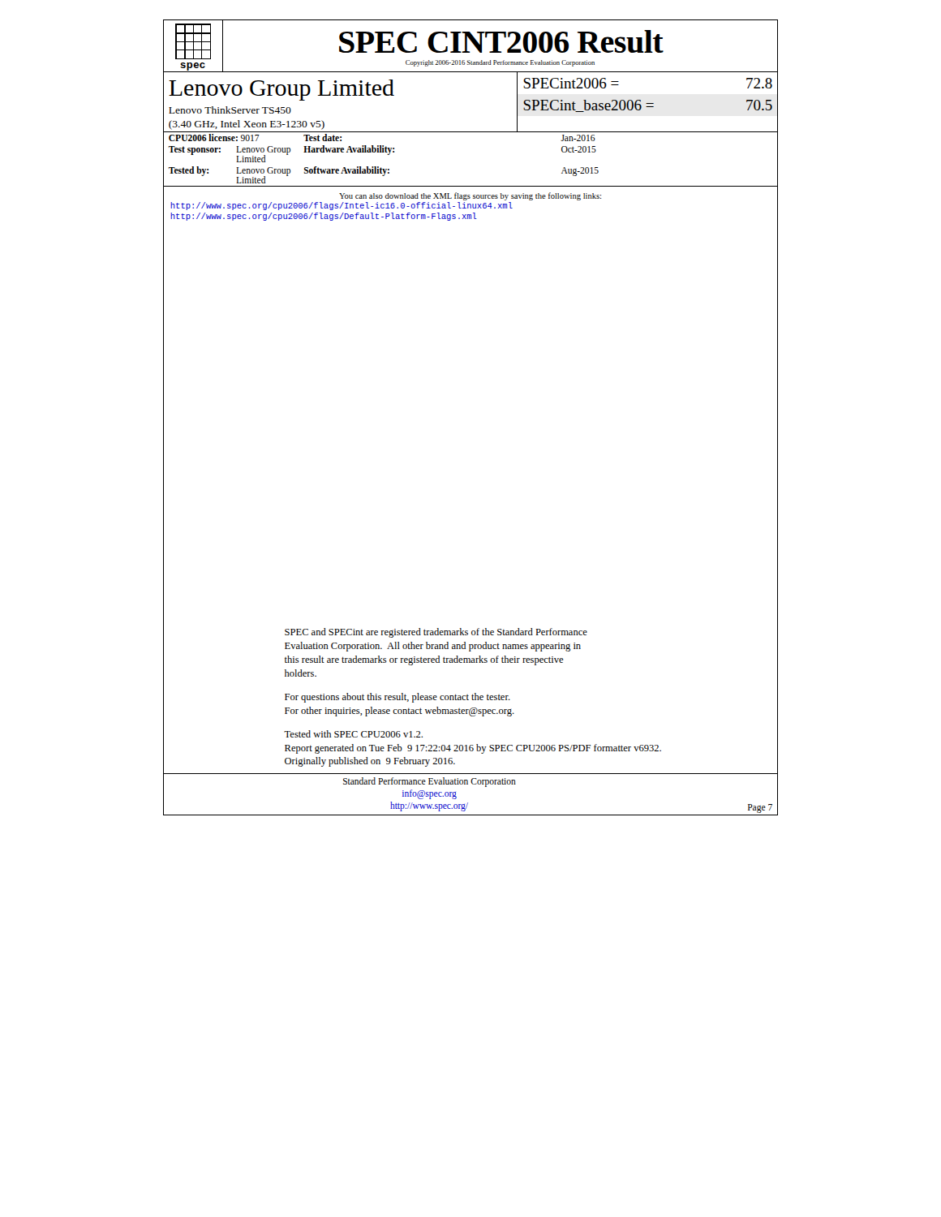| spec | SPEC CINT2006 Result Copyright 2006-2016 Standard Performance Evaluation Corporation |
| Lenovo Group Limited Lenovo ThinkServer TS450 (3.40 GHz, Intel Xeon E3-1230 v5) | / SPECint2006 = / 72.8 / / SPECint_base2006 = / 70.5 / |
| CPU2006 license: 9017 | Test date: | Jan-2016 |
| Test sponsor: | Lenovo Group Limited | Hardware Availability: | Oct-2015 |
| Tested by: | Lenovo Group Limited | Software Availability: | Aug-2015 |
You can also download the XML flags sources by saving the following links:
http://www.spec.org/cpu2006/flags/Intel-ic16.0-official-linux64.xml
http://www.spec.org/cpu2006/flags/Default-Platform-Flags.xml
SPEC and SPECint are registered trademarks of the Standard Performance
Evaluation Corporation. All other brand and product names appearing in
this result are trademarks or registered trademarks of their respective
holders.
For questions about this result, please contact the tester.
For other inquiries, please contact webmaster@spec.org.
Tested with SPEC CPU2006 v1.2.
Report generated on Tue Feb 9 17:22:04 2016 by SPEC CPU2006 PS/PDF formatter v6932.
Originally published on 9 February 2016.
| Standard Performance Evaluation Corporation info@spec.org http://www.spec.org/ | Page 7 |